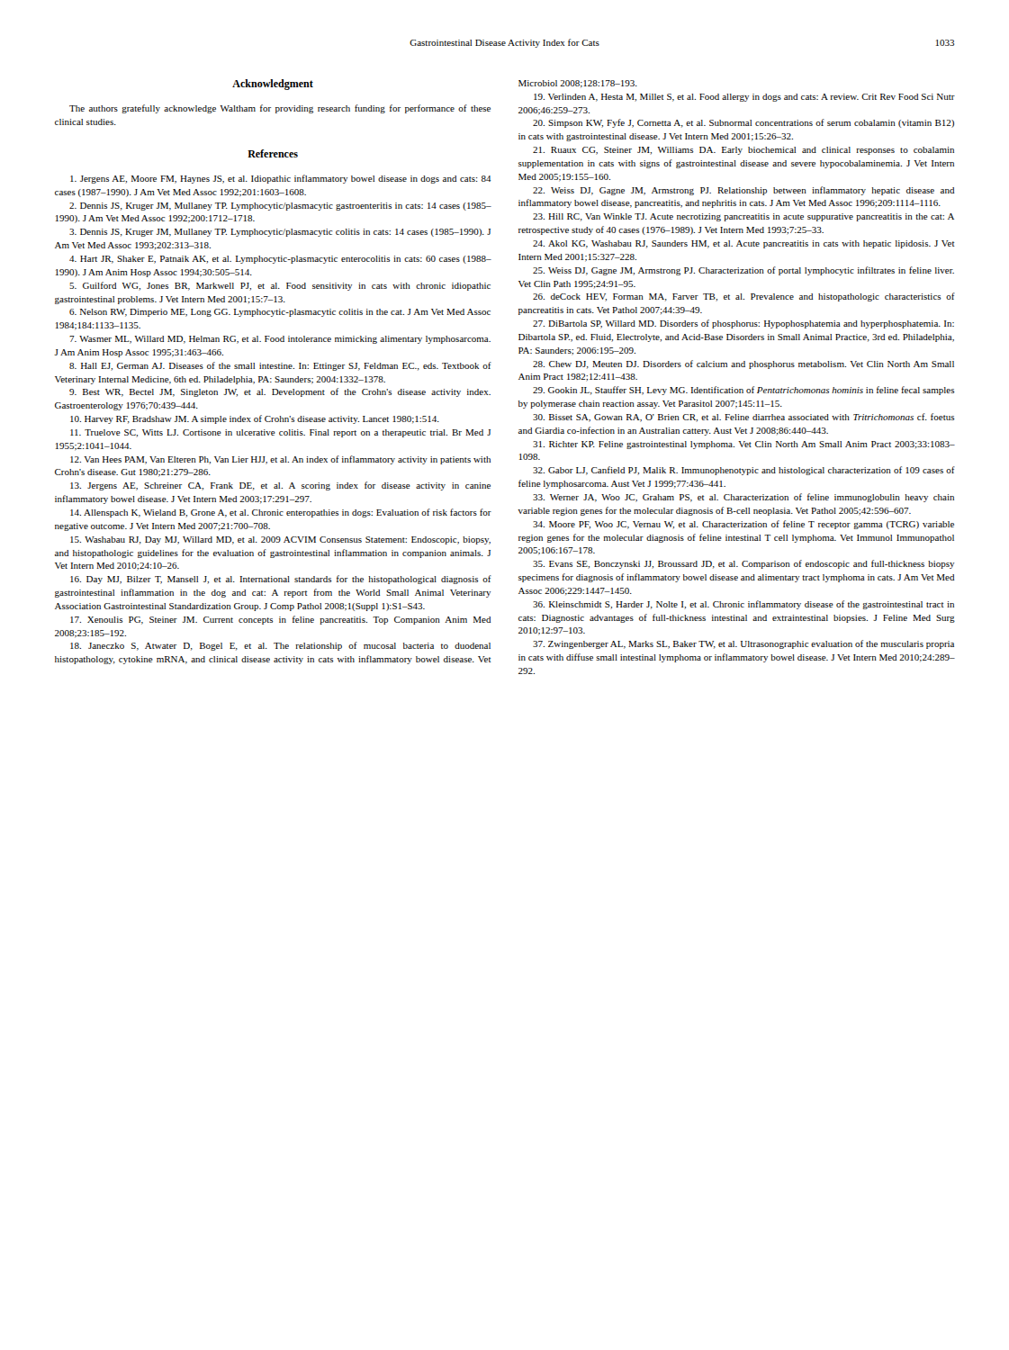Gastrointestinal Disease Activity Index for Cats 1033
Acknowledgment
The authors gratefully acknowledge Waltham for providing research funding for performance of these clinical studies.
References
1. Jergens AE, Moore FM, Haynes JS, et al. Idiopathic inflammatory bowel disease in dogs and cats: 84 cases (1987–1990). J Am Vet Med Assoc 1992;201:1603–1608.
2. Dennis JS, Kruger JM, Mullaney TP. Lymphocytic/plasmacytic gastroenteritis in cats: 14 cases (1985–1990). J Am Vet Med Assoc 1992;200:1712–1718.
3. Dennis JS, Kruger JM, Mullaney TP. Lymphocytic/plasmacytic colitis in cats: 14 cases (1985–1990). J Am Vet Med Assoc 1993;202:313–318.
4. Hart JR, Shaker E, Patnaik AK, et al. Lymphocytic-plasmacytic enterocolitis in cats: 60 cases (1988–1990). J Am Anim Hosp Assoc 1994;30:505–514.
5. Guilford WG, Jones BR, Markwell PJ, et al. Food sensitivity in cats with chronic idiopathic gastrointestinal problems. J Vet Intern Med 2001;15:7–13.
6. Nelson RW, Dimperio ME, Long GG. Lymphocytic-plasmacytic colitis in the cat. J Am Vet Med Assoc 1984;184:1133–1135.
7. Wasmer ML, Willard MD, Helman RG, et al. Food intolerance mimicking alimentary lymphosarcoma. J Am Anim Hosp Assoc 1995;31:463–466.
8. Hall EJ, German AJ. Diseases of the small intestine. In: Ettinger SJ, Feldman EC., eds. Textbook of Veterinary Internal Medicine, 6th ed. Philadelphia, PA: Saunders; 2004:1332–1378.
9. Best WR, Bectel JM, Singleton JW, et al. Development of the Crohn's disease activity index. Gastroenterology 1976;70:439–444.
10. Harvey RF, Bradshaw JM. A simple index of Crohn's disease activity. Lancet 1980;1:514.
11. Truelove SC, Witts LJ. Cortisone in ulcerative colitis. Final report on a therapeutic trial. Br Med J 1955;2:1041–1044.
12. Van Hees PAM, Van Elteren Ph, Van Lier HJJ, et al. An index of inflammatory activity in patients with Crohn's disease. Gut 1980;21:279–286.
13. Jergens AE, Schreiner CA, Frank DE, et al. A scoring index for disease activity in canine inflammatory bowel disease. J Vet Intern Med 2003;17:291–297.
14. Allenspach K, Wieland B, Grone A, et al. Chronic enteropathies in dogs: Evaluation of risk factors for negative outcome. J Vet Intern Med 2007;21:700–708.
15. Washabau RJ, Day MJ, Willard MD, et al. 2009 ACVIM Consensus Statement: Endoscopic, biopsy, and histopathologic guidelines for the evaluation of gastrointestinal inflammation in companion animals. J Vet Intern Med 2010;24:10–26.
16. Day MJ, Bilzer T, Mansell J, et al. International standards for the histopathological diagnosis of gastrointestinal inflammation in the dog and cat: A report from the World Small Animal Veterinary Association Gastrointestinal Standardization Group. J Comp Pathol 2008;1(Suppl 1):S1–S43.
17. Xenoulis PG, Steiner JM. Current concepts in feline pancreatitis. Top Companion Anim Med 2008;23:185–192.
18. Janeczko S, Atwater D, Bogel E, et al. The relationship of mucosal bacteria to duodenal histopathology, cytokine mRNA, and clinical disease activity in cats with inflammatory bowel disease. Vet Microbiol 2008;128:178–193.
19. Verlinden A, Hesta M, Millet S, et al. Food allergy in dogs and cats: A review. Crit Rev Food Sci Nutr 2006;46:259–273.
20. Simpson KW, Fyfe J, Cornetta A, et al. Subnormal concentrations of serum cobalamin (vitamin B12) in cats with gastrointestinal disease. J Vet Intern Med 2001;15:26–32.
21. Ruaux CG, Steiner JM, Williams DA. Early biochemical and clinical responses to cobalamin supplementation in cats with signs of gastrointestinal disease and severe hypocobalaminemia. J Vet Intern Med 2005;19:155–160.
22. Weiss DJ, Gagne JM, Armstrong PJ. Relationship between inflammatory hepatic disease and inflammatory bowel disease, pancreatitis, and nephritis in cats. J Am Vet Med Assoc 1996;209:1114–1116.
23. Hill RC, Van Winkle TJ. Acute necrotizing pancreatitis in acute suppurative pancreatitis in the cat: A retrospective study of 40 cases (1976–1989). J Vet Intern Med 1993;7:25–33.
24. Akol KG, Washabau RJ, Saunders HM, et al. Acute pancreatitis in cats with hepatic lipidosis. J Vet Intern Med 2001;15:327–228.
25. Weiss DJ, Gagne JM, Armstrong PJ. Characterization of portal lymphocytic infiltrates in feline liver. Vet Clin Path 1995;24:91–95.
26. deCock HEV, Forman MA, Farver TB, et al. Prevalence and histopathologic characteristics of pancreatitis in cats. Vet Pathol 2007;44:39–49.
27. DiBartola SP, Willard MD. Disorders of phosphorus: Hypophosphatemia and hyperphosphatemia. In: Dibartola SP., ed. Fluid, Electrolyte, and Acid-Base Disorders in Small Animal Practice, 3rd ed. Philadelphia, PA: Saunders; 2006:195–209.
28. Chew DJ, Meuten DJ. Disorders of calcium and phosphorus metabolism. Vet Clin North Am Small Anim Pract 1982;12:411–438.
29. Gookin JL, Stauffer SH, Levy MG. Identification of Pentatrichomonas hominis in feline fecal samples by polymerase chain reaction assay. Vet Parasitol 2007;145:11–15.
30. Bisset SA, Gowan RA, O' Brien CR, et al. Feline diarrhea associated with Tritrichomonas cf. foetus and Giardia co-infection in an Australian cattery. Aust Vet J 2008;86:440–443.
31. Richter KP. Feline gastrointestinal lymphoma. Vet Clin North Am Small Anim Pract 2003;33:1083–1098.
32. Gabor LJ, Canfield PJ, Malik R. Immunophenotypic and histological characterization of 109 cases of feline lymphosarcoma. Aust Vet J 1999;77:436–441.
33. Werner JA, Woo JC, Graham PS, et al. Characterization of feline immunoglobulin heavy chain variable region genes for the molecular diagnosis of B-cell neoplasia. Vet Pathol 2005;42:596–607.
34. Moore PF, Woo JC, Vernau W, et al. Characterization of feline T receptor gamma (TCRG) variable region genes for the molecular diagnosis of feline intestinal T cell lymphoma. Vet Immunol Immunopathol 2005;106:167–178.
35. Evans SE, Bonczynski JJ, Broussard JD, et al. Comparison of endoscopic and full-thickness biopsy specimens for diagnosis of inflammatory bowel disease and alimentary tract lymphoma in cats. J Am Vet Med Assoc 2006;229:1447–1450.
36. Kleinschmidt S, Harder J, Nolte I, et al. Chronic inflammatory disease of the gastrointestinal tract in cats: Diagnostic advantages of full-thickness intestinal and extraintestinal biopsies. J Feline Med Surg 2010;12:97–103.
37. Zwingenberger AL, Marks SL, Baker TW, et al. Ultrasonographic evaluation of the muscularis propria in cats with diffuse small intestinal lymphoma or inflammatory bowel disease. J Vet Intern Med 2010;24:289–292.